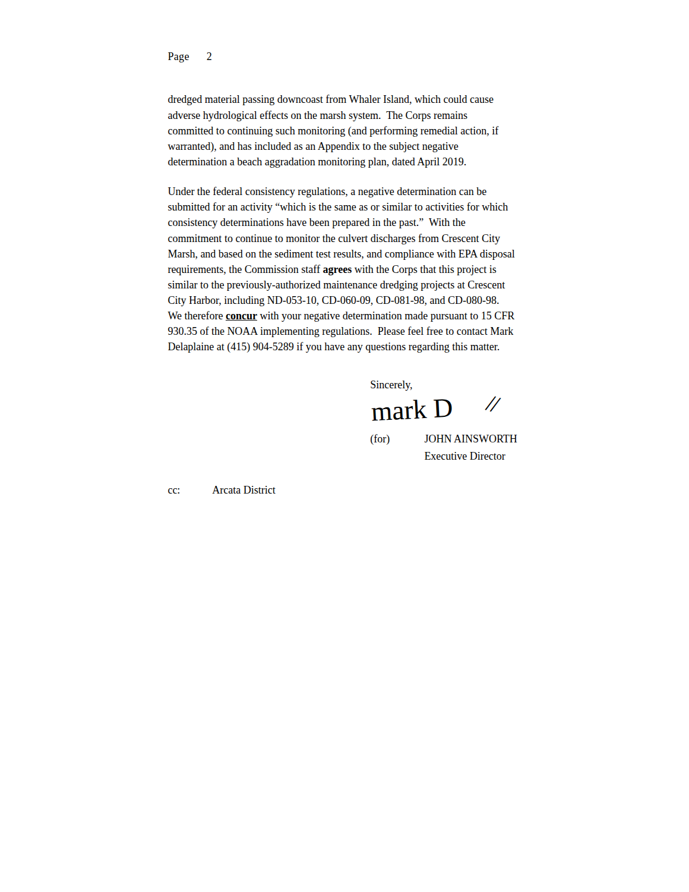Page 2
dredged material passing downcoast from Whaler Island, which could cause adverse hydrological effects on the marsh system. The Corps remains committed to continuing such monitoring (and performing remedial action, if warranted), and has included as an Appendix to the subject negative determination a beach aggradation monitoring plan, dated April 2019.
Under the federal consistency regulations, a negative determination can be submitted for an activity “which is the same as or similar to activities for which consistency determinations have been prepared in the past.” With the commitment to continue to monitor the culvert discharges from Crescent City Marsh, and based on the sediment test results, and compliance with EPA disposal requirements, the Commission staff agrees with the Corps that this project is similar to the previously-authorized maintenance dredging projects at Crescent City Harbor, including ND-053-10, CD-060-09, CD-081-98, and CD-080-98. We therefore concur with your negative determination made pursuant to 15 CFR 930.35 of the NOAA implementing regulations. Please feel free to contact Mark Delaplaine at (415) 904-5289 if you have any questions regarding this matter.
Sincerely,
mark D
//
(for) JOHN AINSWORTH
Executive Director
cc: Arcata District